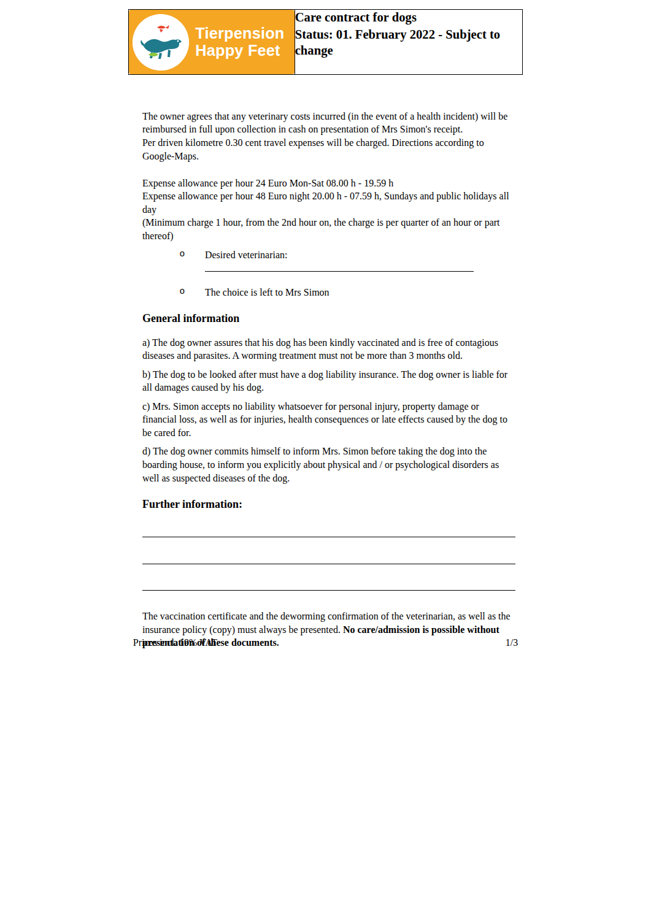| Tierpension Happy Feet | Care contract for dogs Status: 01. February 2022 - Subject to change |
The owner agrees that any veterinary costs incurred (in the event of a health incident) will be reimbursed in full upon collection in cash on presentation of Mrs Simon's receipt.
Per driven kilometre 0.30 cent travel expenses will be charged. Directions according to Google-Maps.
Expense allowance per hour 24 Euro Mon-Sat 08.00 h - 19.59 h
Expense allowance per hour 48 Euro night 20.00 h - 07.59 h, Sundays and public holidays all day
(Minimum charge 1 hour, from the 2nd hour on, the charge is per quarter of an hour or part thereof)
Desired veterinarian:
The choice is left to Mrs Simon
General information
a) The dog owner assures that his dog has been kindly vaccinated and is free of contagious diseases and parasites. A worming treatment must not be more than 3 months old.
b) The dog to be looked after must have a dog liability insurance. The dog owner is liable for all damages caused by his dog.
c) Mrs. Simon accepts no liability whatsoever for personal injury, property damage or financial loss, as well as for injuries, health consequences or late effects caused by the dog to be cared for.
d) The dog owner commits himself to inform Mrs. Simon before taking the dog into the boarding house, to inform you explicitly about physical and / or psychological disorders as well as suspected diseases of the dog.
Further information:
The vaccination certificate and the deworming confirmation of the veterinarian, as well as the insurance policy (copy) must always be presented. No care/admission is possible without presentation of these documents.
Prices incl. 19% VAT
1/3